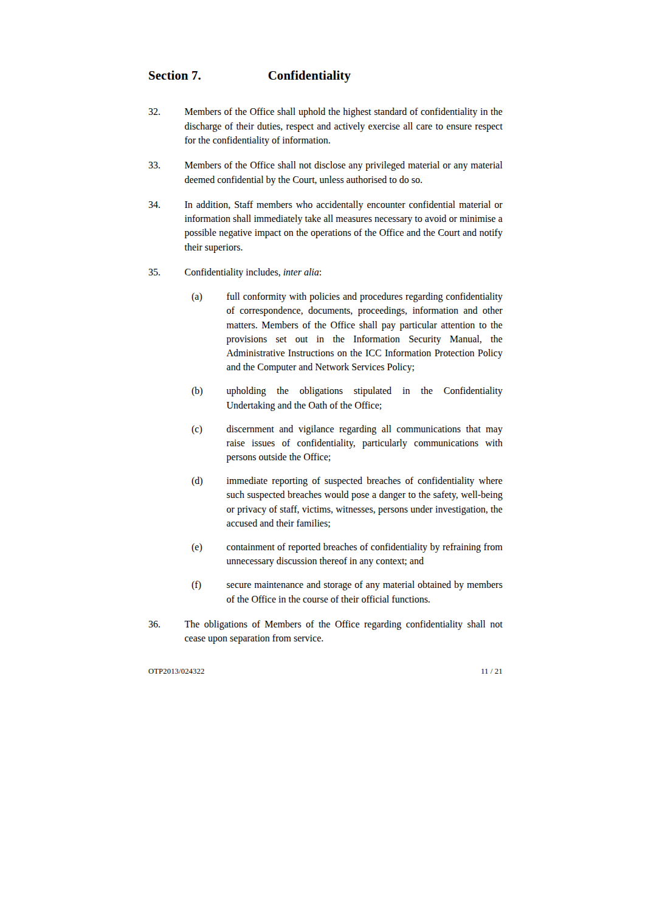Section 7. Confidentiality
32. Members of the Office shall uphold the highest standard of confidentiality in the discharge of their duties, respect and actively exercise all care to ensure respect for the confidentiality of information.
33. Members of the Office shall not disclose any privileged material or any material deemed confidential by the Court, unless authorised to do so.
34. In addition, Staff members who accidentally encounter confidential material or information shall immediately take all measures necessary to avoid or minimise a possible negative impact on the operations of the Office and the Court and notify their superiors.
35.
Confidentiality includes, inter alia:
(a) full conformity with policies and procedures regarding confidentiality of correspondence, documents, proceedings, information and other matters. Members of the Office shall pay particular attention to the provisions set out in the Information Security Manual, the Administrative Instructions on the ICC Information Protection Policy and the Computer and Network Services Policy;
(b) upholding the obligations stipulated in the Confidentiality Undertaking and the Oath of the Office;
(c) discernment and vigilance regarding all communications that may raise issues of confidentiality, particularly communications with persons outside the Office;
(d) immediate reporting of suspected breaches of confidentiality where such suspected breaches would pose a danger to the safety, well-being or privacy of staff, victims, witnesses, persons under investigation, the accused and their families;
(e) containment of reported breaches of confidentiality by refraining from unnecessary discussion thereof in any context; and
(f) secure maintenance and storage of any material obtained by members of the Office in the course of their official functions.
36. The obligations of Members of the Office regarding confidentiality shall not cease upon separation from service.
OTP2013/024322 11 / 21